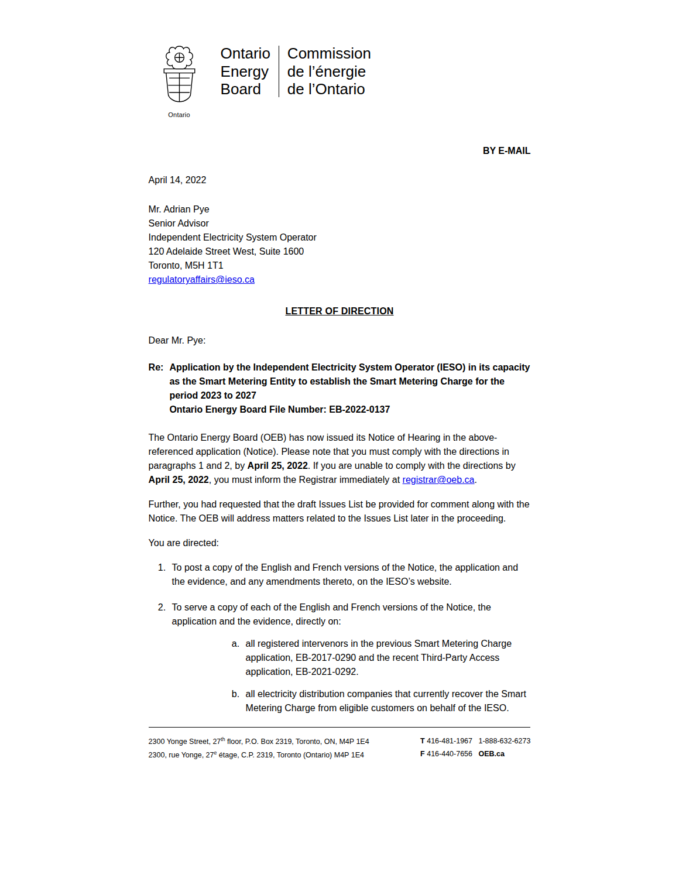Ontario
Ontario
Energy
Board
Commission
de l’énergie
de l’Ontario
BY E-MAIL
April 14, 2022
Mr. Adrian Pye
Senior Advisor
Independent Electricity System Operator
120 Adelaide Street West, Suite 1600
Toronto, M5H 1T1
regulatoryaffairs@ieso.ca
LETTER OF DIRECTION
Dear Mr. Pye:
Re:
Application by the Independent Electricity System Operator (IESO) in its capacity as the Smart Metering Entity to establish the Smart Metering Charge for the period 2023 to 2027
Ontario Energy Board File Number: EB-2022-0137
The Ontario Energy Board (OEB) has now issued its Notice of Hearing in the above-referenced application (Notice). Please note that you must comply with the directions in paragraphs 1 and 2, by April 25, 2022. If you are unable to comply with the directions by April 25, 2022, you must inform the Registrar immediately at registrar@oeb.ca.
Further, you had requested that the draft Issues List be provided for comment along with the Notice. The OEB will address matters related to the Issues List later in the proceeding.
You are directed:
To post a copy of the English and French versions of the Notice, the application and the evidence, and any amendments thereto, on the IESO’s website.
To serve a copy of each of the English and French versions of the Notice, the application and the evidence, directly on:
all registered intervenors in the previous Smart Metering Charge application, EB-2017-0290 and the recent Third-Party Access application, EB-2021-0292.
all electricity distribution companies that currently recover the Smart Metering Charge from eligible customers on behalf of the IESO.
2300 Yonge Street, 27th floor, P.O. Box 2319, Toronto, ON, M4P 1E4
2300, rue Yonge, 27e étage, C.P. 2319, Toronto (Ontario) M4P 1E4
T 416-481-1967 1-888-632-6273
F 416-440-7656 OEB.ca